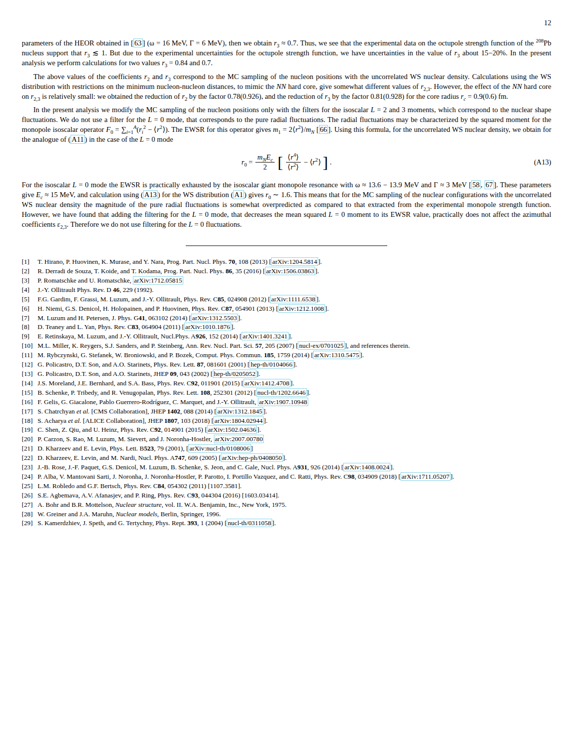12
parameters of the HEOR obtained in [63] (ω = 16 MeV, Γ = 6 MeV), then we obtain r3 ≈ 0.7. Thus, we see that the experimental data on the octupole strength function of the 208Pb nucleus support that r3 ≲ 1. But due to the experimental uncertainties for the octupole strength function, we have uncertainties in the value of r3 about 15−20%. In the present analysis we perform calculations for two values r3 = 0.84 and 0.7.
The above values of the coefficients r2 and r3 correspond to the MC sampling of the nucleon positions with the uncorrelated WS nuclear density. Calculations using the WS distribution with restrictions on the minimum nucleon-nucleon distances, to mimic the NN hard core, give somewhat different values of r2,3. However, the effect of the NN hard core on r2,3 is relatively small: we obtained the reduction of r2 by the factor 0.78(0.926), and the reduction of r3 by the factor 0.81(0.928) for the core radius rc = 0.9(0.6) fm.
In the present analysis we modify the MC sampling of the nucleon positions only with the filters for the isoscalar L = 2 and 3 moments, which correspond to the nuclear shape fluctuations. We do not use a filter for the L = 0 mode, that corresponds to the pure radial fluctuations. The radial fluctuations may be characterized by the squared moment for the monopole isoscalar operator F0 = ∑i=1A(ri2 − ⟨r2⟩). The EWSR for this operator gives m1 = 2⟨r2⟩/mN [66]. Using this formula, for the uncorrelated WS nuclear density, we obtain for the analogue of (A11) in the case of the L = 0 mode
r0 = mNEc 2 [ ⟨r4⟩⟨r2⟩ − ⟨r2⟩ ] . (A13)
For the isoscalar L = 0 mode the EWSR is practically exhausted by the isoscalar giant monopole resonance with ω ≈ 13.6 − 13.9 MeV and Γ ≈ 3 MeV [58, 67]. These parameters give Ec ≈ 15 MeV, and calculation using (A13) for the WS distribution (A1) gives r0 ∼ 1.6. This means that for the MC sampling of the nuclear configurations with the uncorrelated WS nuclear density the magnitude of the pure radial fluctuations is somewhat overpredicted as compared to that extracted from the experimental monopole strength function. However, we have found that adding the filtering for the L = 0 mode, that decreases the mean squared L = 0 moment to its EWSR value, practically does not affect the azimuthal coefficients ε2,3. Therefore we do not use filtering for the L = 0 fluctuations.
[1] T. Hirano, P. Huovinen, K. Murase, and Y. Nara, Prog. Part. Nucl. Phys. 70, 108 (2013) [arXiv:1204.5814].
[2] R. Derradi de Souza, T. Koide, and T. Kodama, Prog. Part. Nucl. Phys. 86, 35 (2016) [arXiv:1506.03863].
[3] P. Romatschke and U. Romatschke, arXiv:1712.05815
[4] J.-Y. Ollitrault Phys. Rev. D 46, 229 (1992).
[5] F.G. Gardim, F. Grassi, M. Luzum, and J.-Y. Ollitrault, Phys. Rev. C85, 024908 (2012) [arXiv:1111.6538].
[6] H. Niemi, G.S. Denicol, H. Holopainen, and P. Huovinen, Phys. Rev. C87, 054901 (2013) [arXiv:1212.1008].
[7] M. Luzum and H. Petersen, J. Phys. G41, 063102 (2014) [arXiv:1312.5503].
[8] D. Teaney and L. Yan, Phys. Rev. C83, 064904 (2011) [arXiv:1010.1876].
[9] E. Retinskaya, M. Luzum, and J.-Y. Ollitrault, Nucl.Phys. A926, 152 (2014) [arXiv:1401.3241].
[10] M.L. Miller, K. Reygers, S.J. Sanders, and P. Steinberg, Ann. Rev. Nucl. Part. Sci. 57, 205 (2007) [nucl-ex/0701025], and references therein.
[11] M. Rybczynski, G. Stefanek, W. Broniowski, and P. Bozek, Comput. Phys. Commun. 185, 1759 (2014) [arXiv:1310.5475].
[12] G. Policastro, D.T. Son, and A.O. Starinets, Phys. Rev. Lett. 87, 081601 (2001) [hep-th/0104066].
[13] G. Policastro, D.T. Son, and A.O. Starinets, JHEP 09, 043 (2002) [hep-th/0205052].
[14] J.S. Moreland, J.E. Bernhard, and S.A. Bass, Phys. Rev. C92, 011901 (2015) [arXiv:1412.4708].
[15] B. Schenke, P. Tribedy, and R. Venugopalan, Phys. Rev. Lett. 108, 252301 (2012) [nucl-th/1202.6646].
[16] F. Gelis, G. Giacalone, Pablo Guerrero-Rodríguez, C. Marquet, and J.-Y. Ollitrault, arXiv:1907.10948
[17] S. Chatrchyan et al. [CMS Collaboration], JHEP 1402, 088 (2014) [arXiv:1312.1845].
[18] S. Acharya et al. [ALICE Collaboration], JHEP 1807, 103 (2018) [arXiv:1804.02944].
[19] C. Shen, Z. Qiu, and U. Heinz, Phys. Rev. C92, 014901 (2015) [arXiv:1502.04636].
[20] P. Carzon, S. Rao, M. Luzum, M. Sievert, and J. Noronha-Hostler, arXiv:2007.00780
[21] D. Kharzeev and E. Levin, Phys. Lett. B523, 79 (2001), [arXiv:nucl-th/0108006]
[22] D. Kharzeev, E. Levin, and M. Nardi, Nucl. Phys. A747, 609 (2005) [arXiv:hep-ph/0408050].
[23] J.-B. Rose, J.-F. Paquet, G.S. Denicol, M. Luzum, B. Schenke, S. Jeon, and C. Gale, Nucl. Phys. A931, 926 (2014) [arXiv:1408.0024].
[24] P. Alba, V. Mantovani Sarti, J. Noronha, J. Noronha-Hostler, P. Parotto, I. Portillo Vazquez, and C. Ratti, Phys. Rev. C98, 034909 (2018) [arXiv:1711.05207].
[25] L.M. Robledo and G.F. Bertsch, Phys. Rev. C84, 054302 (2011) [1107.3581].
[26] S.E. Agbemava, A.V. Afanasjev, and P. Ring, Phys. Rev. C93, 044304 (2016) [1603.03414].
[27] A. Bohr and B.R. Mottelson, Nuclear structure, vol. II. W.A. Benjamin, Inc., New York, 1975.
[28] W. Greiner and J.A. Maruhn, Nuclear models, Berlin, Springer, 1996.
[29] S. Kamerdzhiev, J. Speth, and G. Tertychny, Phys. Rept. 393, 1 (2004) [nucl-th/0311058].